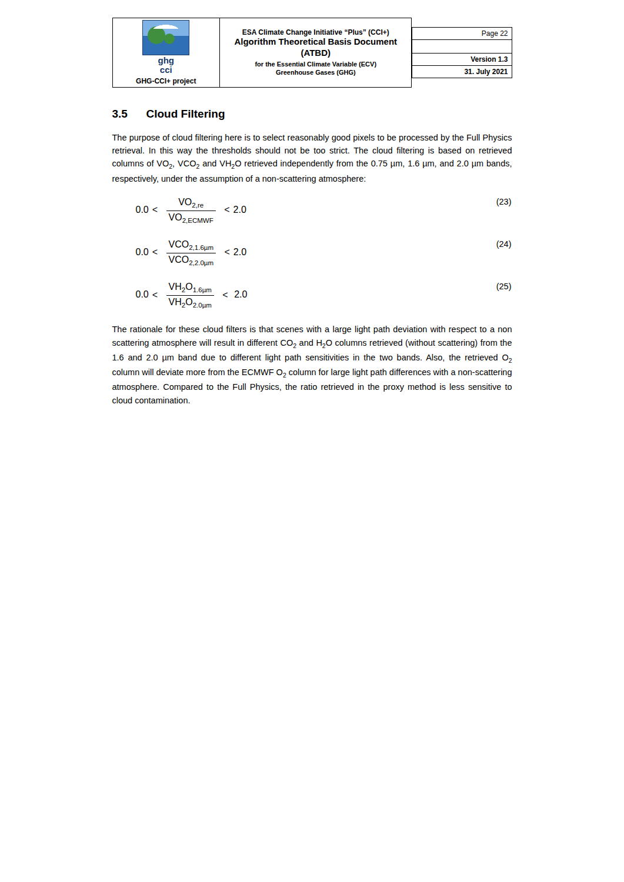| ghg cci GHG-CCI+ project | ESA Climate Change Initiative “Plus” (CCI+) Algorithm Theoretical Basis Document (ATBD) for the Essential Climate Variable (ECV) Greenhouse Gases (GHG) | / Page 22 / / Version 1.3 / / 31. July 2021 / |
3.5 Cloud Filtering
The purpose of cloud filtering here is to select reasonably good pixels to be processed by the Full Physics retrieval. In this way the thresholds should not be too strict. The cloud filtering is based on retrieved columns of VO2, VCO2 and VH2O retrieved independently from the 0.75 µm, 1.6 µm, and 2.0 µm bands, respectively, under the assumption of a non-scattering atmosphere:
| 0.0 < VO 2,re VO 2,ECMWF < 2.0 | (23) |
| 0.0 < VCO 2,1.6µm VCO 2,2.0µm < 2.0 | (24) |
| 0.0 < VH 2 O 1.6µm VH 2 O 2.0µm < 2.0 | (25) |
The rationale for these cloud filters is that scenes with a large light path deviation with respect to a non scattering atmosphere will result in different CO2 and H2O columns retrieved (without scattering) from the 1.6 and 2.0 µm band due to different light path sensitivities in the two bands. Also, the retrieved O2 column will deviate more from the ECMWF O2 column for large light path differences with a non-scattering atmosphere. Compared to the Full Physics, the ratio retrieved in the proxy method is less sensitive to cloud contamination.